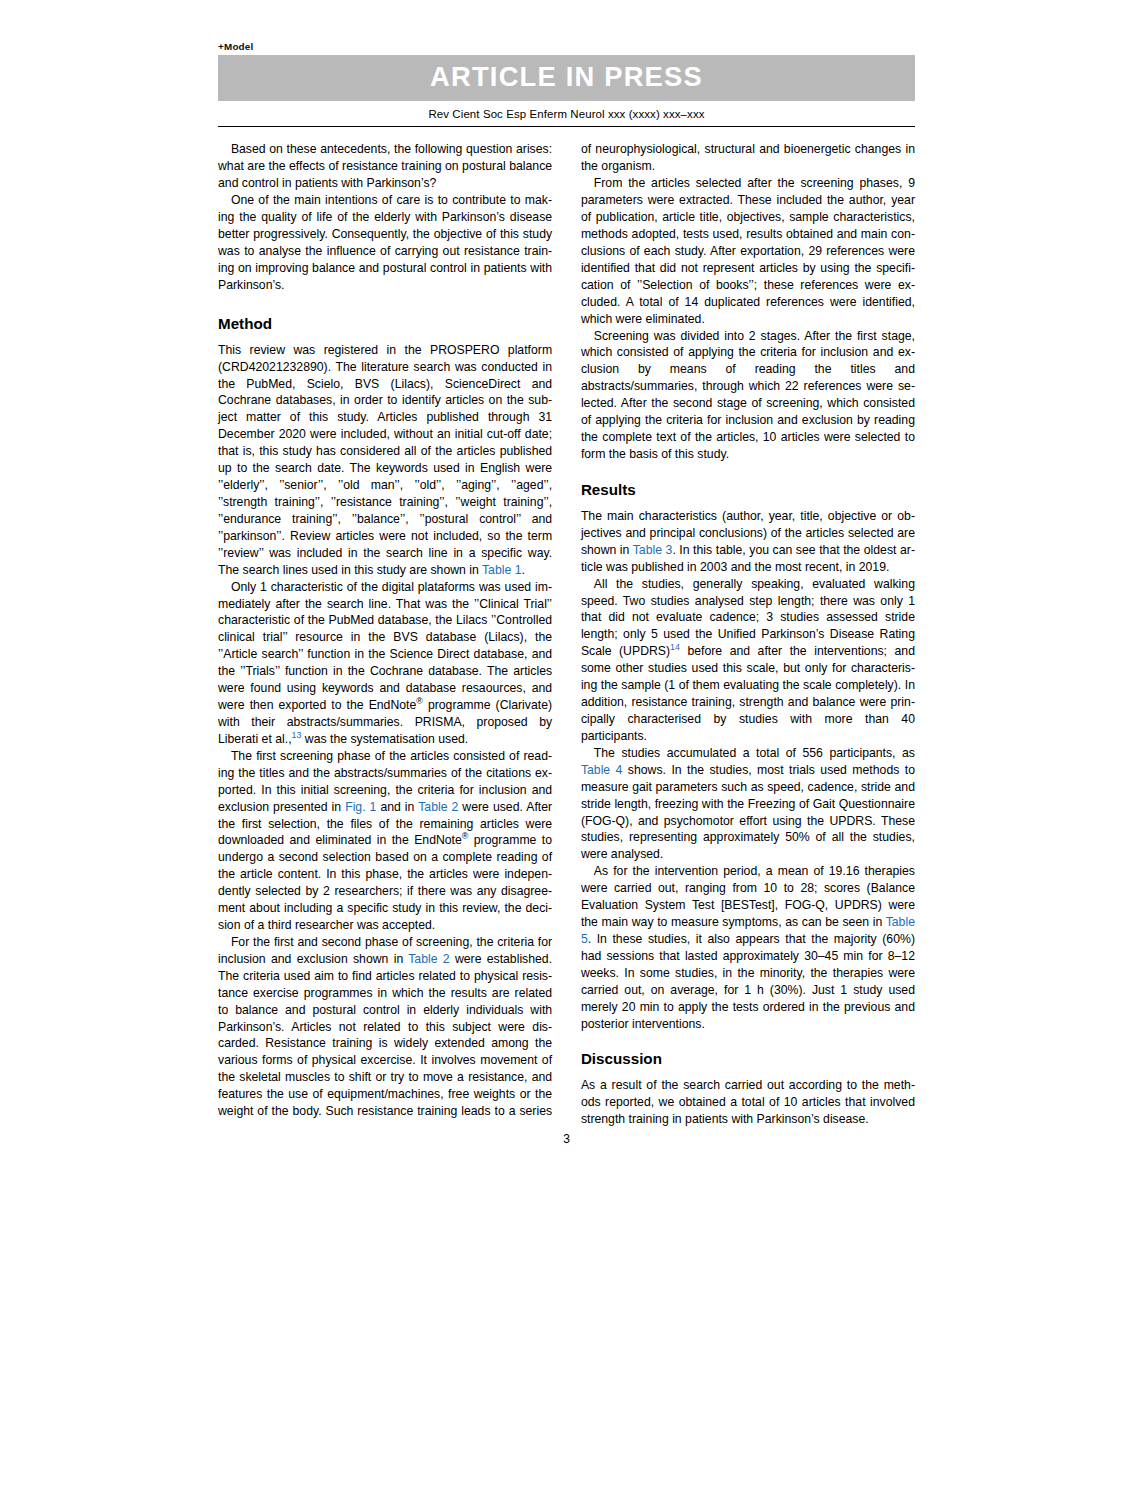+Model
ARTICLE IN PRESS
Rev Cient Soc Esp Enferm Neurol xxx (xxxx) xxx–xxx
Based on these antecedents, the following question arises: what are the effects of resistance training on postural balance and control in patients with Parkinson’s?
One of the main intentions of care is to contribute to making the quality of life of the elderly with Parkinson’s disease better progressively. Consequently, the objective of this study was to analyse the influence of carrying out resistance training on improving balance and postural control in patients with Parkinson’s.
Method
This review was registered in the PROSPERO platform (CRD42021232890). The literature search was conducted in the PubMed, Scielo, BVS (Lilacs), ScienceDirect and Cochrane databases, in order to identify articles on the subject matter of this study. Articles published through 31 December 2020 were included, without an initial cut-off date; that is, this study has considered all of the articles published up to the search date. The keywords used in English were ’’elderly’’, ’’senior’’, ’’old man’’, ’’old’’, ’’aging’’, ’’aged’’, ’’strength training’’, ’’resistance training’’, ’’weight training’’, ’’endurance training’’, ’’balance’’, ’’postural control’’ and ’’parkinson’’. Review articles were not included, so the term ’’review’’ was included in the search line in a specific way. The search lines used in this study are shown in Table 1.
Only 1 characteristic of the digital plataforms was used immediately after the search line. That was the ’’Clinical Trial’’ characteristic of the PubMed database, the Lilacs ’’Controlled clinical trial’’ resource in the BVS database (Lilacs), the ’’Article search’’ function in the Science Direct database, and the ’’Trials’’ function in the Cochrane database. The articles were found using keywords and database resaources, and were then exported to the EndNote® programme (Clarivate) with their abstracts/summaries. PRISMA, proposed by Liberati et al.,13 was the systematisation used.
The first screening phase of the articles consisted of reading the titles and the abstracts/summaries of the citations exported. In this initial screening, the criteria for inclusion and exclusion presented in Fig. 1 and in Table 2 were used. After the first selection, the files of the remaining articles were downloaded and eliminated in the EndNote® programme to undergo a second selection based on a complete reading of the article content. In this phase, the articles were independently selected by 2 researchers; if there was any disagreement about including a specific study in this review, the decision of a third researcher was accepted.
For the first and second phase of screening, the criteria for inclusion and exclusion shown in Table 2 were established. The criteria used aim to find articles related to physical resistance exercise programmes in which the results are related to balance and postural control in elderly individuals with Parkinson’s. Articles not related to this subject were discarded. Resistance training is widely extended among the various forms of physical excercise. It involves movement of the skeletal muscles to shift or try to move a resistance, and features the use of equipment/machines, free weights or the weight of the body. Such resistance training leads to a series of neurophysiological, structural and bioenergetic changes in the organism.
From the articles selected after the screening phases, 9 parameters were extracted. These included the author, year of publication, article title, objectives, sample characteristics, methods adopted, tests used, results obtained and main conclusions of each study. After exportation, 29 references were identified that did not represent articles by using the specification of ’’Selection of books’’; these references were excluded. A total of 14 duplicated references were identified, which were eliminated.
Screening was divided into 2 stages. After the first stage, which consisted of applying the criteria for inclusion and exclusion by means of reading the titles and abstracts/summaries, through which 22 references were selected. After the second stage of screening, which consisted of applying the criteria for inclusion and exclusion by reading the complete text of the articles, 10 articles were selected to form the basis of this study.
Results
The main characteristics (author, year, title, objective or objectives and principal conclusions) of the articles selected are shown in Table 3. In this table, you can see that the oldest article was published in 2003 and the most recent, in 2019.
All the studies, generally speaking, evaluated walking speed. Two studies analysed step length; there was only 1 that did not evaluate cadence; 3 studies assessed stride length; only 5 used the Unified Parkinson’s Disease Rating Scale (UPDRS)14 before and after the interventions; and some other studies used this scale, but only for characterising the sample (1 of them evaluating the scale completely). In addition, resistance training, strength and balance were principally characterised by studies with more than 40 participants.
The studies accumulated a total of 556 participants, as Table 4 shows. In the studies, most trials used methods to measure gait parameters such as speed, cadence, stride and stride length, freezing with the Freezing of Gait Questionnaire (FOG-Q), and psychomotor effort using the UPDRS. These studies, representing approximately 50% of all the studies, were analysed.
As for the intervention period, a mean of 19.16 therapies were carried out, ranging from 10 to 28; scores (Balance Evaluation System Test [BESTest], FOG-Q, UPDRS) were the main way to measure symptoms, as can be seen in Table 5. In these studies, it also appears that the majority (60%) had sessions that lasted approximately 30–45 min for 8–12 weeks. In some studies, in the minority, the therapies were carried out, on average, for 1 h (30%). Just 1 study used merely 20 min to apply the tests ordered in the previous and posterior interventions.
Discussion
As a result of the search carried out according to the methods reported, we obtained a total of 10 articles that involved strength training in patients with Parkinson’s disease.
3